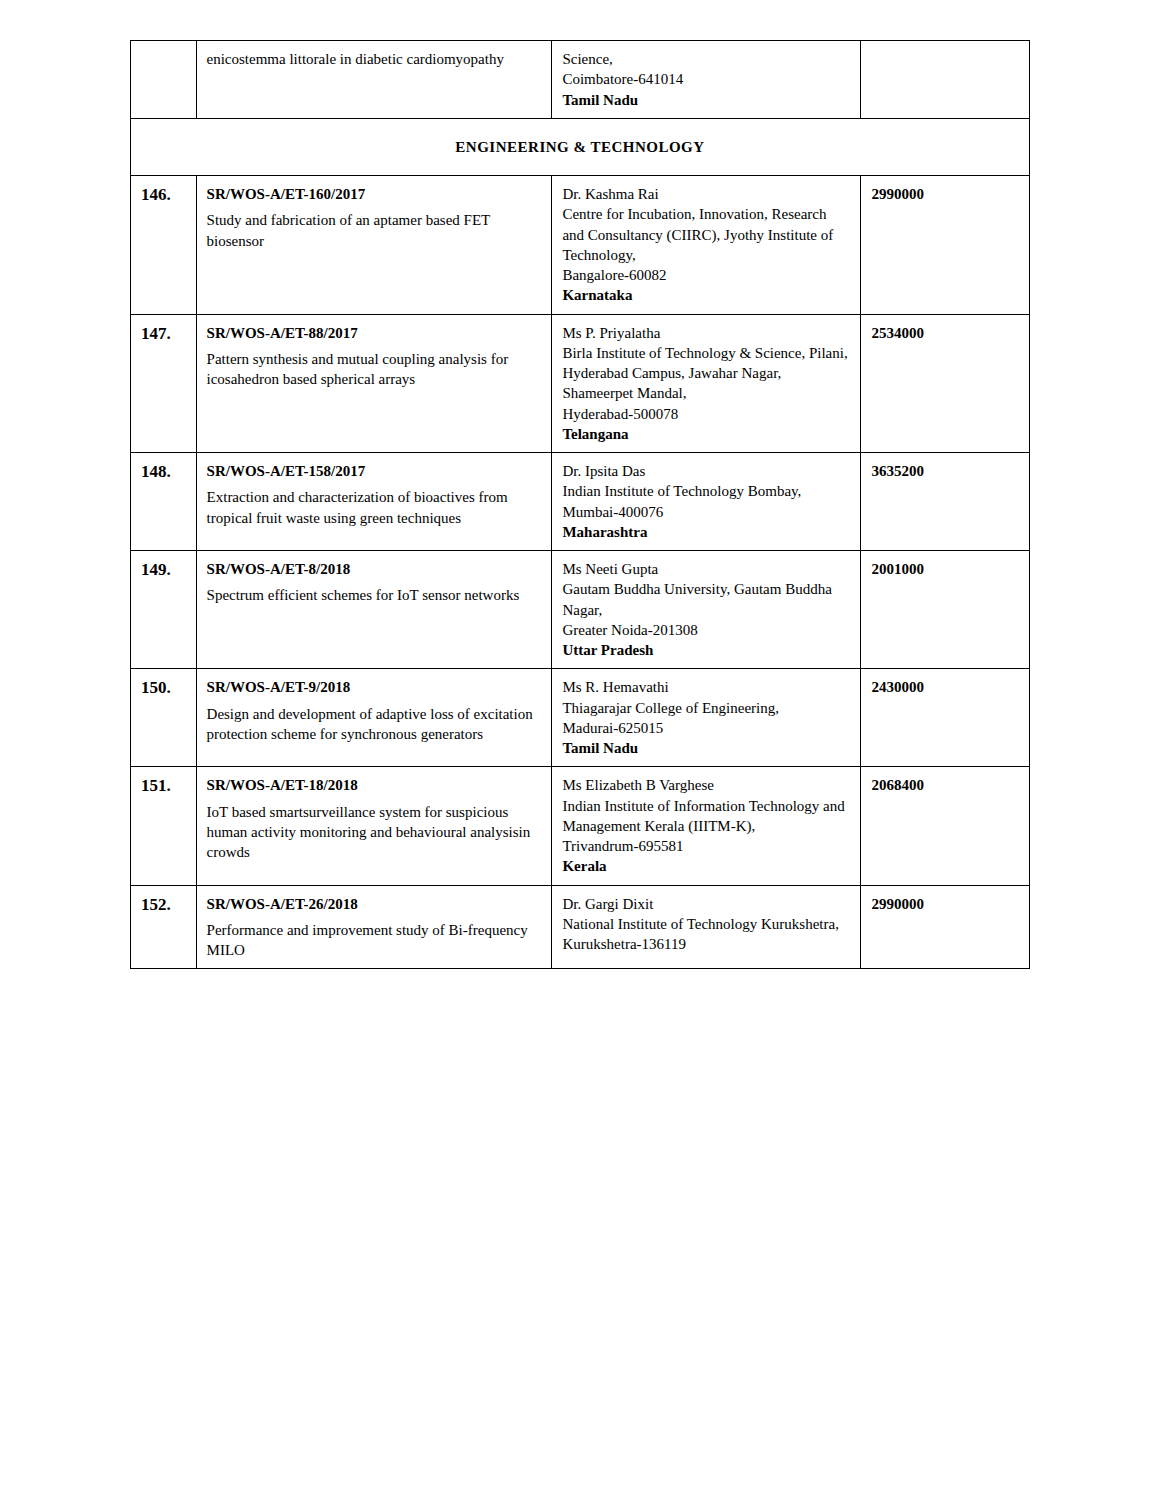| | enicostemma littorale in diabetic cardiomyopathy | Science, Coimbatore-641014 Tamil Nadu | |
| ENGINEERING & TECHNOLOGY |
| 146. | SR/WOS-A/ET-160/2017 Study and fabrication of an aptamer based FET biosensor | Dr. Kashma Rai Centre for Incubation, Innovation, Research and Consultancy (CIIRC), Jyothy Institute of Technology, Bangalore-60082 Karnataka | 2990000 |
| 147. | SR/WOS-A/ET-88/2017 Pattern synthesis and mutual coupling analysis for icosahedron based spherical arrays | Ms P. Priyalatha Birla Institute of Technology & Science, Pilani, Hyderabad Campus, Jawahar Nagar, Shameerpet Mandal, Hyderabad-500078 Telangana | 2534000 |
| 148. | SR/WOS-A/ET-158/2017 Extraction and characterization of bioactives from tropical fruit waste using green techniques | Dr. Ipsita Das Indian Institute of Technology Bombay, Mumbai-400076 Maharashtra | 3635200 |
| 149. | SR/WOS-A/ET-8/2018 Spectrum efficient schemes for IoT sensor networks | Ms Neeti Gupta Gautam Buddha University, Gautam Buddha Nagar, Greater Noida-201308 Uttar Pradesh | 2001000 |
| 150. | SR/WOS-A/ET-9/2018 Design and development of adaptive loss of excitation protection scheme for synchronous generators | Ms R. Hemavathi Thiagarajar College of Engineering, Madurai-625015 Tamil Nadu | 2430000 |
| 151. | SR/WOS-A/ET-18/2018 IoT based smartsurveillance system for suspicious human activity monitoring and behavioural analysisin crowds | Ms Elizabeth B Varghese Indian Institute of Information Technology and Management Kerala (IIITM-K), Trivandrum-695581 Kerala | 2068400 |
| 152. | SR/WOS-A/ET-26/2018 Performance and improvement study of Bi-frequency MILO | Dr. Gargi Dixit National Institute of Technology Kurukshetra, Kurukshetra-136119 | 2990000 |